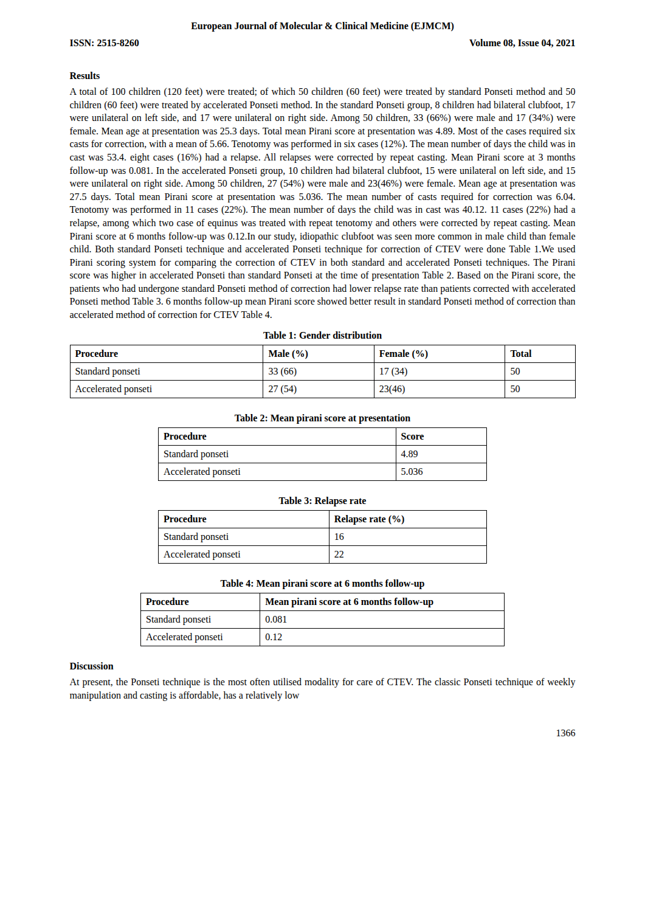European Journal of Molecular & Clinical Medicine (EJMCM)
ISSN: 2515-8260 Volume 08, Issue 04, 2021
Results
A total of 100 children (120 feet) were treated; of which 50 children (60 feet) were treated by standard Ponseti method and 50 children (60 feet) were treated by accelerated Ponseti method. In the standard Ponseti group, 8 children had bilateral clubfoot, 17 were unilateral on left side, and 17 were unilateral on right side. Among 50 children, 33 (66%) were male and 17 (34%) were female. Mean age at presentation was 25.3 days. Total mean Pirani score at presentation was 4.89. Most of the cases required six casts for correction, with a mean of 5.66. Tenotomy was performed in six cases (12%). The mean number of days the child was in cast was 53.4. eight cases (16%) had a relapse. All relapses were corrected by repeat casting. Mean Pirani score at 3 months follow-up was 0.081. In the accelerated Ponseti group, 10 children had bilateral clubfoot, 15 were unilateral on left side, and 15 were unilateral on right side. Among 50 children, 27 (54%) were male and 23(46%) were female. Mean age at presentation was 27.5 days. Total mean Pirani score at presentation was 5.036. The mean number of casts required for correction was 6.04. Tenotomy was performed in 11 cases (22%). The mean number of days the child was in cast was 40.12. 11 cases (22%) had a relapse, among which two case of equinus was treated with repeat tenotomy and others were corrected by repeat casting. Mean Pirani score at 6 months follow-up was 0.12.In our study, idiopathic clubfoot was seen more common in male child than female child. Both standard Ponseti technique and accelerated Ponseti technique for correction of CTEV were done Table 1.We used Pirani scoring system for comparing the correction of CTEV in both standard and accelerated Ponseti techniques. The Pirani score was higher in accelerated Ponseti than standard Ponseti at the time of presentation Table 2. Based on the Pirani score, the patients who had undergone standard Ponseti method of correction had lower relapse rate than patients corrected with accelerated Ponseti method Table 3. 6 months follow-up mean Pirani score showed better result in standard Ponseti method of correction than accelerated method of correction for CTEV Table 4.
Table 1: Gender distribution
| Procedure | Male (%) | Female (%) | Total |
| --- | --- | --- | --- |
| Standard ponseti | 33 (66) | 17 (34) | 50 |
| Accelerated ponseti | 27 (54) | 23(46) | 50 |
Table 2: Mean pirani score at presentation
| Procedure | Score |
| --- | --- |
| Standard ponseti | 4.89 |
| Accelerated ponseti | 5.036 |
Table 3: Relapse rate
| Procedure | Relapse rate (%) |
| --- | --- |
| Standard ponseti | 16 |
| Accelerated ponseti | 22 |
Table 4: Mean pirani score at 6 months follow-up
| Procedure | Mean pirani score at 6 months follow-up |
| --- | --- |
| Standard ponseti | 0.081 |
| Accelerated ponseti | 0.12 |
Discussion
At present, the Ponseti technique is the most often utilised modality for care of CTEV. The classic Ponseti technique of weekly manipulation and casting is affordable, has a relatively low
1366